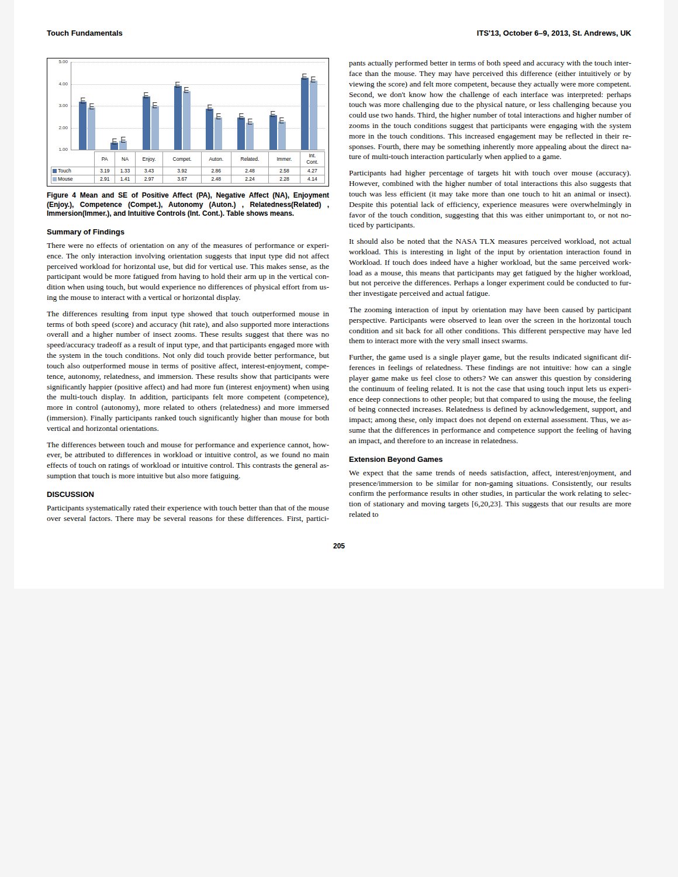Touch Fundamentals ITS'13, October 6–9, 2013, St. Andrews, UK
5.00 4.00 3.00 2.00 1.00
| | PA | NA | Enjoy. | Compet. | Auton. | Related. | Immer. | Int. Cont. |
| --- | --- | --- | --- | --- | --- | --- | --- | --- |
| Touch | 3.19 | 1.33 | 3.43 | 3.92 | 2.86 | 2.48 | 2.58 | 4.27 |
| Mouse | 2.91 | 1.41 | 2.97 | 3.67 | 2.48 | 2.24 | 2.28 | 4.14 |
Figure 4 Mean and SE of Positive Affect (PA), Negative Affect (NA), Enjoyment (Enjoy.), Competence (Compet.), Autonomy (Auton.) , Relatedness(Related) , Immersion(Immer.), and Intuitive Controls (Int. Cont.). Table shows means.
Summary of Findings
There were no effects of orientation on any of the measures of performance or experience. The only interaction involving orientation suggests that input type did not affect perceived workload for horizontal use, but did for vertical use. This makes sense, as the participant would be more fatigued from having to hold their arm up in the vertical condition when using touch, but would experience no differences of physical effort from using the mouse to interact with a vertical or horizontal display.
The differences resulting from input type showed that touch outperformed mouse in terms of both speed (score) and accuracy (hit rate), and also supported more interactions overall and a higher number of insect zooms. These results suggest that there was no speed/accuracy tradeoff as a result of input type, and that participants engaged more with the system in the touch conditions. Not only did touch provide better performance, but touch also outperformed mouse in terms of positive affect, interest-enjoyment, competence, autonomy, relatedness, and immersion. These results show that participants were significantly happier (positive affect) and had more fun (interest enjoyment) when using the multi-touch display. In addition, participants felt more competent (competence), more in control (autonomy), more related to others (relatedness) and more immersed (immersion). Finally participants ranked touch significantly higher than mouse for both vertical and horizontal orientations.
The differences between touch and mouse for performance and experience cannot, however, be attributed to differences in workload or intuitive control, as we found no main effects of touch on ratings of workload or intuitive control. This contrasts the general assumption that touch is more intuitive but also more fatiguing.
Discussion
Participants systematically rated their experience with touch better than that of the mouse over several factors. There may be several reasons for these differences. First, participants actually performed better in terms of both speed and accuracy with the touch interface than the mouse. They may have perceived this difference (either intuitively or by viewing the score) and felt more competent, because they actually were more competent. Second, we don't know how the challenge of each interface was interpreted: perhaps touch was more challenging due to the physical nature, or less challenging because you could use two hands. Third, the higher number of total interactions and higher number of zooms in the touch conditions suggest that participants were engaging with the system more in the touch conditions. This increased engagement may be reflected in their responses. Fourth, there may be something inherently more appealing about the direct nature of multi-touch interaction particularly when applied to a game.
Participants had higher percentage of targets hit with touch over mouse (accuracy). However, combined with the higher number of total interactions this also suggests that touch was less efficient (it may take more than one touch to hit an animal or insect). Despite this potential lack of efficiency, experience measures were overwhelmingly in favor of the touch condition, suggesting that this was either unimportant to, or not noticed by participants.
It should also be noted that the NASA TLX measures perceived workload, not actual workload. This is interesting in light of the input by orientation interaction found in Workload. If touch does indeed have a higher workload, but the same perceived workload as a mouse, this means that participants may get fatigued by the higher workload, but not perceive the differences. Perhaps a longer experiment could be conducted to further investigate perceived and actual fatigue.
The zooming interaction of input by orientation may have been caused by participant perspective. Participants were observed to lean over the screen in the horizontal touch condition and sit back for all other conditions. This different perspective may have led them to interact more with the very small insect swarms.
Further, the game used is a single player game, but the results indicated significant differences in feelings of relatedness. These findings are not intuitive: how can a single player game make us feel close to others? We can answer this question by considering the continuum of feeling related. It is not the case that using touch input lets us experience deep connections to other people; but that compared to using the mouse, the feeling of being connected increases. Relatedness is defined by acknowledgement, support, and impact; among these, only impact does not depend on external assessment. Thus, we assume that the differences in performance and competence support the feeling of having an impact, and therefore to an increase in relatedness.
Extension Beyond Games
We expect that the same trends of needs satisfaction, affect, interest/enjoyment, and presence/immersion to be similar for non-gaming situations. Consistently, our results confirm the performance results in other studies, in particular the work relating to selection of stationary and moving targets [6,20,23]. This suggests that our results are more related to
205